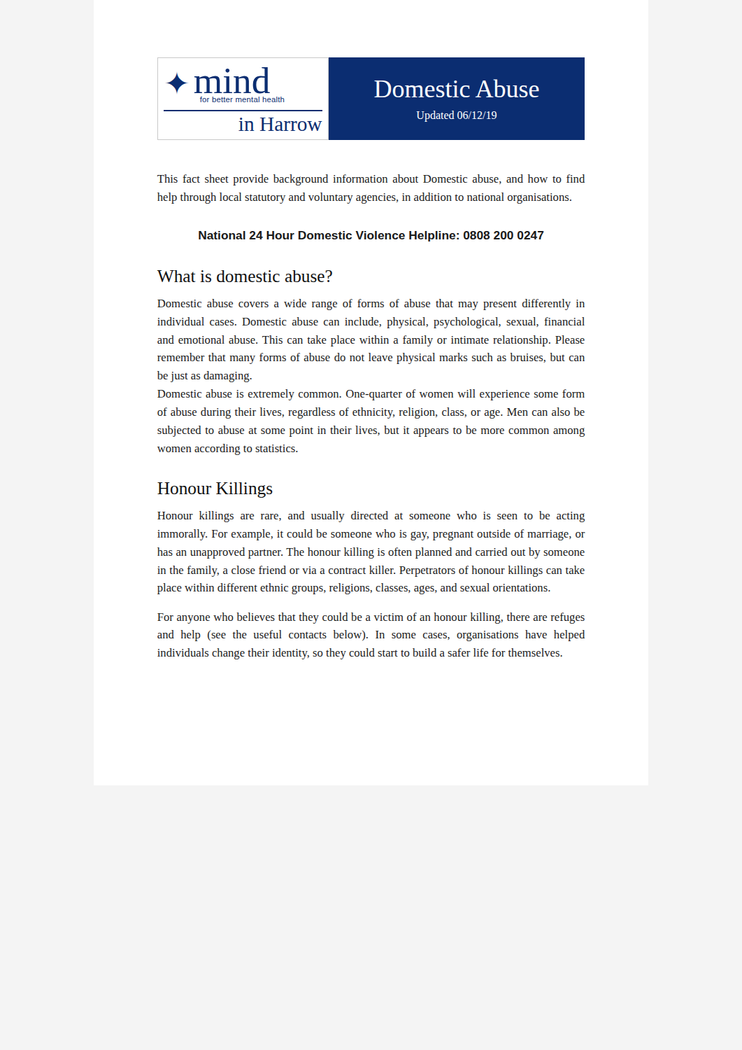✦ mind
for better mental health
in Harrow
Domestic Abuse
Updated 06/12/19
This fact sheet provide background information about Domestic abuse, and how to find help through local statutory and voluntary agencies, in addition to national organisations.
National 24 Hour Domestic Violence Helpline: 0808 200 0247
What is domestic abuse?
Domestic abuse covers a wide range of forms of abuse that may present differently in individual cases. Domestic abuse can include, physical, psychological, sexual, financial and emotional abuse. This can take place within a family or intimate relationship. Please remember that many forms of abuse do not leave physical marks such as bruises, but can be just as damaging.
Domestic abuse is extremely common. One-quarter of women will experience some form of abuse during their lives, regardless of ethnicity, religion, class, or age. Men can also be subjected to abuse at some point in their lives, but it appears to be more common among women according to statistics.
Honour Killings
Honour killings are rare, and usually directed at someone who is seen to be acting immorally. For example, it could be someone who is gay, pregnant outside of marriage, or has an unapproved partner. The honour killing is often planned and carried out by someone in the family, a close friend or via a contract killer. Perpetrators of honour killings can take place within different ethnic groups, religions, classes, ages, and sexual orientations.
For anyone who believes that they could be a victim of an honour killing, there are refuges and help (see the useful contacts below). In some cases, organisations have helped individuals change their identity, so they could start to build a safer life for themselves.